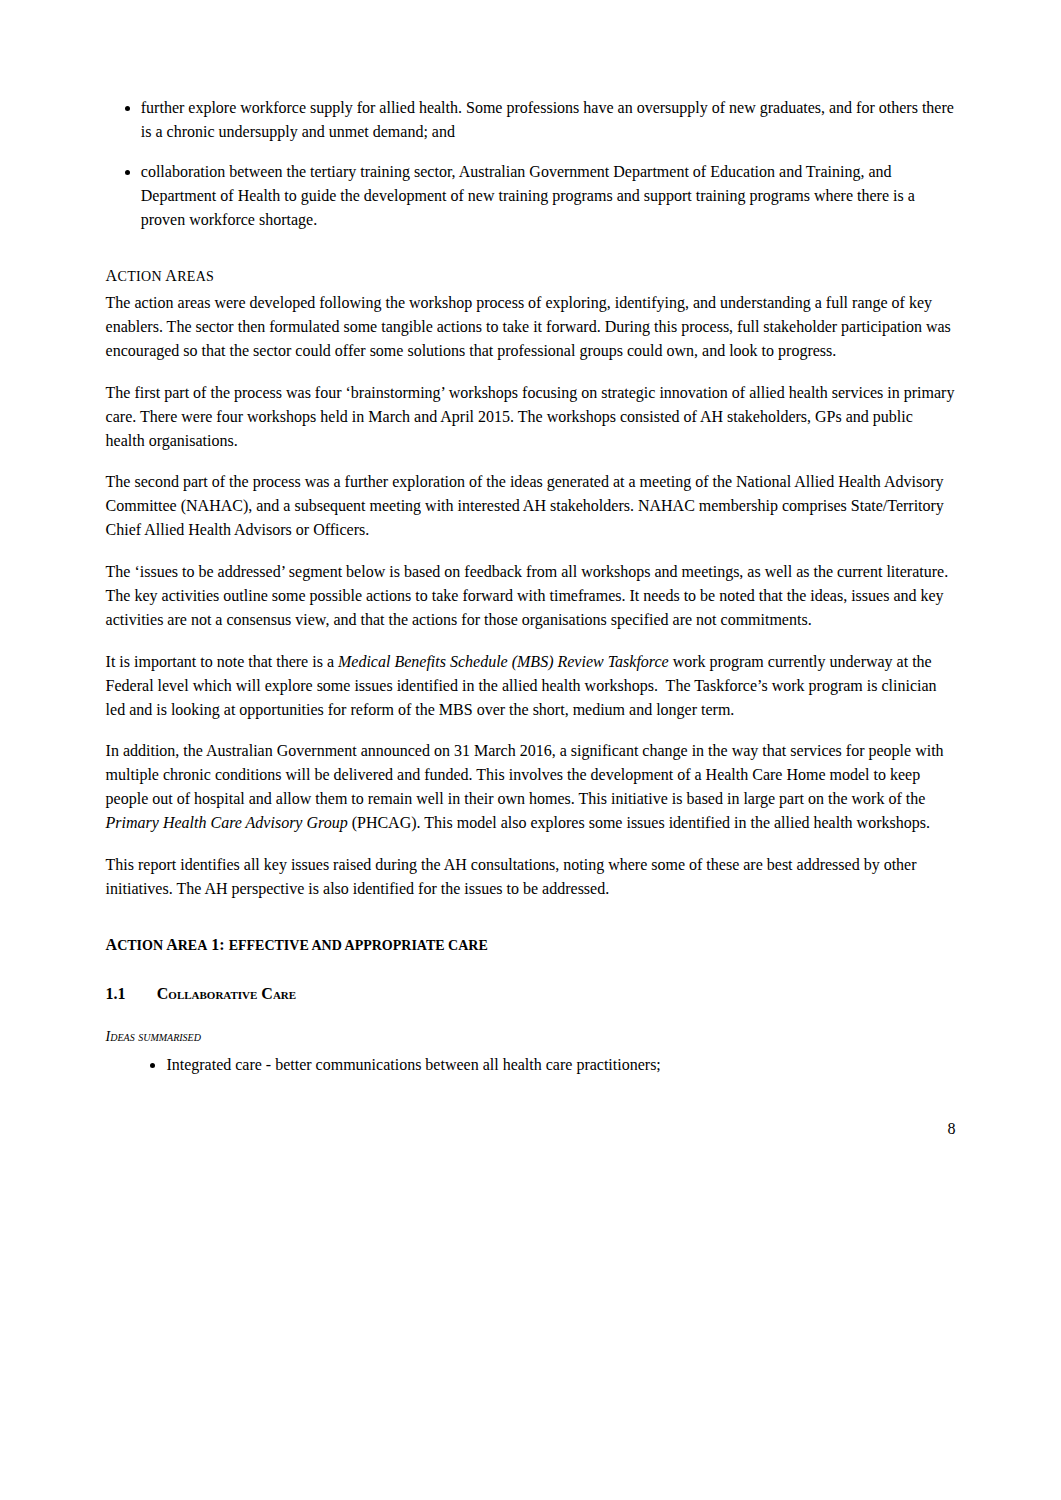further explore workforce supply for allied health. Some professions have an oversupply of new graduates, and for others there is a chronic undersupply and unmet demand; and
collaboration between the tertiary training sector, Australian Government Department of Education and Training, and Department of Health to guide the development of new training programs and support training programs where there is a proven workforce shortage.
ACTION AREAS
The action areas were developed following the workshop process of exploring, identifying, and understanding a full range of key enablers. The sector then formulated some tangible actions to take it forward. During this process, full stakeholder participation was encouraged so that the sector could offer some solutions that professional groups could own, and look to progress.
The first part of the process was four ‘brainstorming’ workshops focusing on strategic innovation of allied health services in primary care. There were four workshops held in March and April 2015. The workshops consisted of AH stakeholders, GPs and public health organisations.
The second part of the process was a further exploration of the ideas generated at a meeting of the National Allied Health Advisory Committee (NAHAC), and a subsequent meeting with interested AH stakeholders. NAHAC membership comprises State/Territory Chief Allied Health Advisors or Officers.
The ‘issues to be addressed’ segment below is based on feedback from all workshops and meetings, as well as the current literature. The key activities outline some possible actions to take forward with timeframes. It needs to be noted that the ideas, issues and key activities are not a consensus view, and that the actions for those organisations specified are not commitments.
It is important to note that there is a Medical Benefits Schedule (MBS) Review Taskforce work program currently underway at the Federal level which will explore some issues identified in the allied health workshops. The Taskforce’s work program is clinician led and is looking at opportunities for reform of the MBS over the short, medium and longer term.
In addition, the Australian Government announced on 31 March 2016, a significant change in the way that services for people with multiple chronic conditions will be delivered and funded. This involves the development of a Health Care Home model to keep people out of hospital and allow them to remain well in their own homes. This initiative is based in large part on the work of the Primary Health Care Advisory Group (PHCAG). This model also explores some issues identified in the allied health workshops.
This report identifies all key issues raised during the AH consultations, noting where some of these are best addressed by other initiatives. The AH perspective is also identified for the issues to be addressed.
ACTION AREA 1: EFFECTIVE AND APPROPRIATE CARE
1.1 Collaborative Care
Ideas summarised
Integrated care - better communications between all health care practitioners;
8